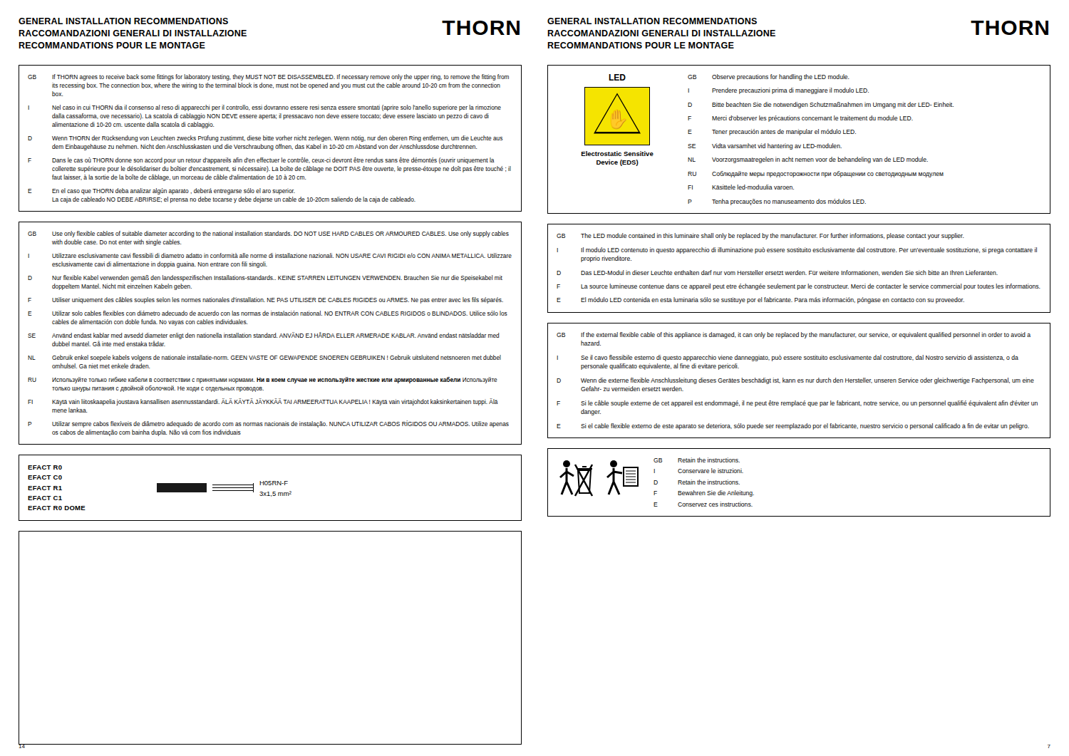GENERAL INSTALLATION RECOMMENDATIONS
RACCOMANDAZIONI GENERALI DI INSTALLAZIONE
RECOMMANDATIONS POUR LE MONTAGE
THORN
| GB | If THORN agrees to receive back some fittings for laboratory testing, they MUST NOT BE DISASSEMBLED. If necessary remove only the upper ring, to remove the fitting from its recessing box. The connection box, where the wiring to the terminal block is done, must not be opened and you must cut the cable around 10-20 cm from the connection box. |
| I | Nel caso in cui THORN dia il consenso al reso di apparecchi per il controllo, essi dovranno essere resi senza essere smontati (aprire solo l'anello superiore per la rimozione dalla cassaforma, ove necessario). La scatola di cablaggio NON DEVE essere aperta; il pressacavo non deve essere toccato; deve essere lasciato un pezzo di cavo di alimentazione di 10-20 cm. uscente dalla scatola di cablaggio. |
| D | Wenn THORN der Rücksendung von Leuchten zwecks Prüfung zustimmt, diese bitte vorher nicht zerlegen. Wenn nötig, nur den oberen Ring entfernen, um die Leuchte aus dem Einbaugehäuse zu nehmen. Nicht den Anschlusskasten und die Verschraubung öffnen, das Kabel in 10-20 cm Abstand von der Anschlussdose durchtrennen. |
| F | Dans le cas où THORN donne son accord pour un retour d'appareils afin d'en effectuer le contrôle, ceux-ci devront être rendus sans être démontés (ouvrir uniquement la collerette supérieure pour le désolidariser du boîtier d'encastrement, si nécessaire). La boîte de câblage ne DOIT PAS être ouverte, le presse-étoupe ne doît pas être touché ; il faut laisser, à la sortie de la boîte de câblage, un morceau de câble d'alimentation de 10 à 20 cm. |
| E | En el caso que THORN deba analizar algún aparato , deberá entregarse sólo el aro superior. La caja de cableado NO DEBE ABRIRSE; el prensa no debe tocarse y debe dejarse un cable de 10-20cm saliendo de la caja de cableado. |
| GB | Use only flexible cables of suitable diameter according to the national installation standards. DO NOT USE HARD CABLES OR ARMOURED CABLES. Use only supply cables with double case. Do not enter with single cables. |
| I | Utilizzare esclusivamente cavi flessibili di diametro adatto in conformità alle norme di installazione nazionali. NON USARE CAVI RIGIDI e/o CON ANIMA METALLICA. Utilizzare esclusivamente cavi di alimentazione in doppia guaina. Non entrare con fili singoli. |
| D | Nur flexible Kabel verwenden gemäß den landesspezifischen Installations-standards.. KEINE STARREN LEITUNGEN VERWENDEN. Brauchen Sie nur die Speisekabel mit doppeltem Mantel. Nicht mit einzelnen Kabeln geben. |
| F | Utiliser uniquement des câbles souples selon les normes nationales d'installation. NE PAS UTILISER DE CABLES RIGIDES ou ARMES. Ne pas entrer avec les fils séparés. |
| E | Utilizar solo cables flexibles con diámetro adecuado de acuerdo con las normas de instalación national. NO ENTRAR CON CABLES RIGIDOS o BLINDADOS. Utilice sólo los cables de alimentación con doble funda. No vayas con cables individuales. |
| SE | Använd endast kablar med avsedd diameter enligt den nationella installation standard. ANVÄND EJ HÅRDA ELLER ARMERADE KABLAR. Använd endast nätsladdar med dubbel mantel. Gå inte med enstaka trådar. |
| NL | Gebruik enkel soepele kabels volgens de nationale installatie-norm. GEEN VASTE OF GEWAPENDE SNOEREN GEBRUIKEN ! Gebruik uitsluitend netsnoeren met dubbel omhulsel. Ga niet met enkele draden. |
| RU | Используйте только гибкие кабели в соответствии с принятыми нормами. Ни в коем случае не используйте жесткие или армированные кабели Используйте только шнуры питания с двойной оболочкой. Не ходи с отдельных проводов. |
| FI | Käytä vain liitoskaapelia joustava kansallisen asennusstandardi. ÄLÄ KÄYTÄ JÄYKKÄÄ TAI ARMEERATTUA KAAPELIA ! Käytä vain virtajohdot kaksinkertainen tuppi. Älä mene lankaa. |
| P | Utilizar sempre cabos flexíveis de diâmetro adequado de acordo com as normas nacionais de instalação. NUNCA UTILIZAR CABOS RÍGIDOS OU ARMADOS. Utilize apenas os cabos de alimentação com bainha dupla. Não vá com fios individuais |
EFACT R0
EFACT C0
EFACT R1
EFACT C1
EFACT R0 DOME
H05RN-F
3x1,5 mm²
14
GENERAL INSTALLATION RECOMMENDATIONS
RACCOMANDAZIONI GENERALI DI INSTALLAZIONE
RECOMMANDATIONS POUR LE MONTAGE
THORN
LED
✋
Electrostatic Sensitive
Device (EDS)
| GB | Observe precautions for handling the LED module. |
| I | Prendere precauzioni prima di maneggiare il modulo LED. |
| D | Bitte beachten Sie die notwendigen Schutzmaßnahmen im Umgang mit der LED- Einheit. |
| F | Merci d'observer les précautions concernant le traitement du module LED. |
| E | Tener precaución antes de manipular el módulo LED. |
| SE | Vidta varsamhet vid hantering av LED-modulen. |
| NL | Voorzorgsmaatregelen in acht nemen voor de behandeling van de LED module. |
| RU | Соблюдайте меры предосторожности при обращении со светодиодным модулем |
| FI | Käsittele led-moduulia varoen. |
| P | Tenha precauções no manuseamento dos módulos LED. |
| GB | The LED module contained in this luminaire shall only be replaced by the manufacturer. For further informations, please contact your supplier. |
| I | Il modulo LED contenuto in questo apparecchio di illuminazione può essere sostituito esclusivamente dal costruttore. Per un'eventuale sostituzione, si prega contattare il proprio rivenditore. |
| D | Das LED-Modul in dieser Leuchte enthalten darf nur vom Hersteller ersetzt werden. Für weitere Informationen, wenden Sie sich bitte an Ihren Lieferanten. |
| F | La source lumineuse contenue dans ce appareil peut etre échangée seulement par le constructeur. Merci de contacter le service commercial pour toutes les informations. |
| E | El módulo LED contenida en esta luminaria sólo se sustituye por el fabricante. Para más información, póngase en contacto con su proveedor. |
| GB | If the external flexible cable of this appliance is damaged, it can only be replaced by the manufacturer, our service, or equivalent qualified personnel in order to avoid a hazard. |
| I | Se il cavo flessibile esterno di questo apparecchio viene danneggiato, può essere sostituito esclusivamente dal costruttore, dal Nostro servizio di assistenza, o da personale qualificato equivalente, al fine di evitare pericoli. |
| D | Wenn die externe flexible Anschlussleitung dieses Gerätes beschädigt ist, kann es nur durch den Hersteller, unseren Service oder gleichwertige Fachpersonal, um eine Gefahr- zu vermeiden ersetzt werden. |
| F | Si le câble souple externe de cet appareil est endommagé, il ne peut être remplacé que par le fabricant, notre service, ou un personnel qualifié équivalent afin d'éviter un danger. |
| E | Si el cable flexible externo de este aparato se deteriora, sólo puede ser reemplazado por el fabricante, nuestro servicio o personal calificado a fin de evitar un peligro. |
| GB | Retain the instructions. |
| I | Conservare le istruzioni. |
| D | Retain the instructions. |
| F | Bewahren Sie die Anleitung. |
| E | Conservez ces instructions. |
7